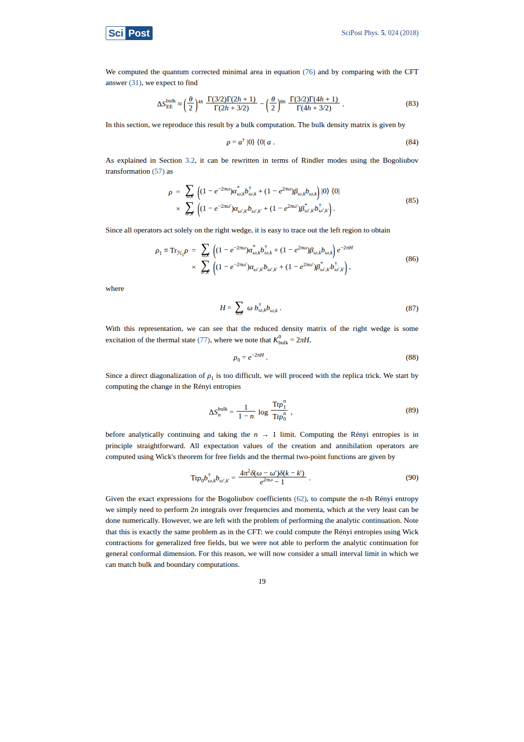Sci Post
SciPost Phys. 5, 024 (2018)
We computed the quantum corrected minimal area in equation (76) and by comparing with the CFT answer (31), we expect to find
ΔSbulk EE ≈ (θ 2)4h Γ(3/2)Γ(2h + 1) Γ(2h + 3/2) − (θ 2)8h Γ(3/2)Γ(4h + 1) Γ(4h + 3/2) .
(83)
In this section, we reproduce this result by a bulk computation. The bulk density matrix is given by
ρ = a† |0⟩ ⟨0| a .
(84)
As explained in Section 3.2, it can be rewritten in terms of Rindler modes using the Bogoliubov transformation (57) as
| ρ | = | ∑ ω , k ( (1 − e −2 πω ) α * ω , k b † ω , k + (1 − e 2 πω ) β ω , k b ω , k ) /0⟩ ⟨0/ |
| | × | ∑ ω ′, k ′ ( (1 − e −2 πω ′ ) α ω ′, k ′ b ω ′, k ′ + (1 − e 2 πω ′ ) β * ω ′, k ′ b † ω ′, k ′ ) . |
(85)
Since all operators act solely on the right wedge, it is easy to trace out the left region to obtain
| ρ 1 ≡ Tr ℋ L ρ | = | ∑ ω , k ( (1 − e −2 πω ) α * ω , k b † ω , k + (1 − e 2 πω ) β ω , k b ω , k ) e −2 πH |
| | × | ∑ ω ′, k ′ ( (1 − e −2 πω ′ ) α ω ′, k ′ b ω ′, k ′ + (1 − e 2 πω ′ ) β * ω ′, k ′ b † ω ′, k ′ ) , |
(86)
where
H = ∑ω,k ω b†ω,k bω,k .
(87)
With this representation, we can see that the reduced density matrix of the right wedge is some excitation of the thermal state (77), where we note that K 0 bulk = 2πH,
ρ0 = e−2πH .
(88)
Since a direct diagonalization of ρ1 is too difficult, we will proceed with the replica trick. We start by computing the change in the Rényi entropies
ΔSbulk n = 11 − n log Trρn 1 Trρn 0 ,
(89)
before analytically continuing and taking the n → 1 limit. Computing the Rényi entropies is in principle straightforward. All expectation values of the creation and annihilation operators are computed using Wick's theorem for free fields and the thermal two-point functions are given by
Trρ0b†ω,k bω′,k′ = 4π2δ(ω − ω′)δ(k − k′) e2πω − 1 .
(90)
Given the exact expressions for the Bogoliubov coefficients (62), to compute the n-th Rényi entropy we simply need to perform 2n integrals over frequencies and momenta, which at the very least can be done numerically. However, we are left with the problem of performing the analytic continuation. Note that this is exactly the same problem as in the CFT: we could compute the Rényi entropies using Wick contractions for generalized free fields, but we were not able to perform the analytic continuation for general conformal dimension. For this reason, we will now consider a small interval limit in which we can match bulk and boundary computations.
19